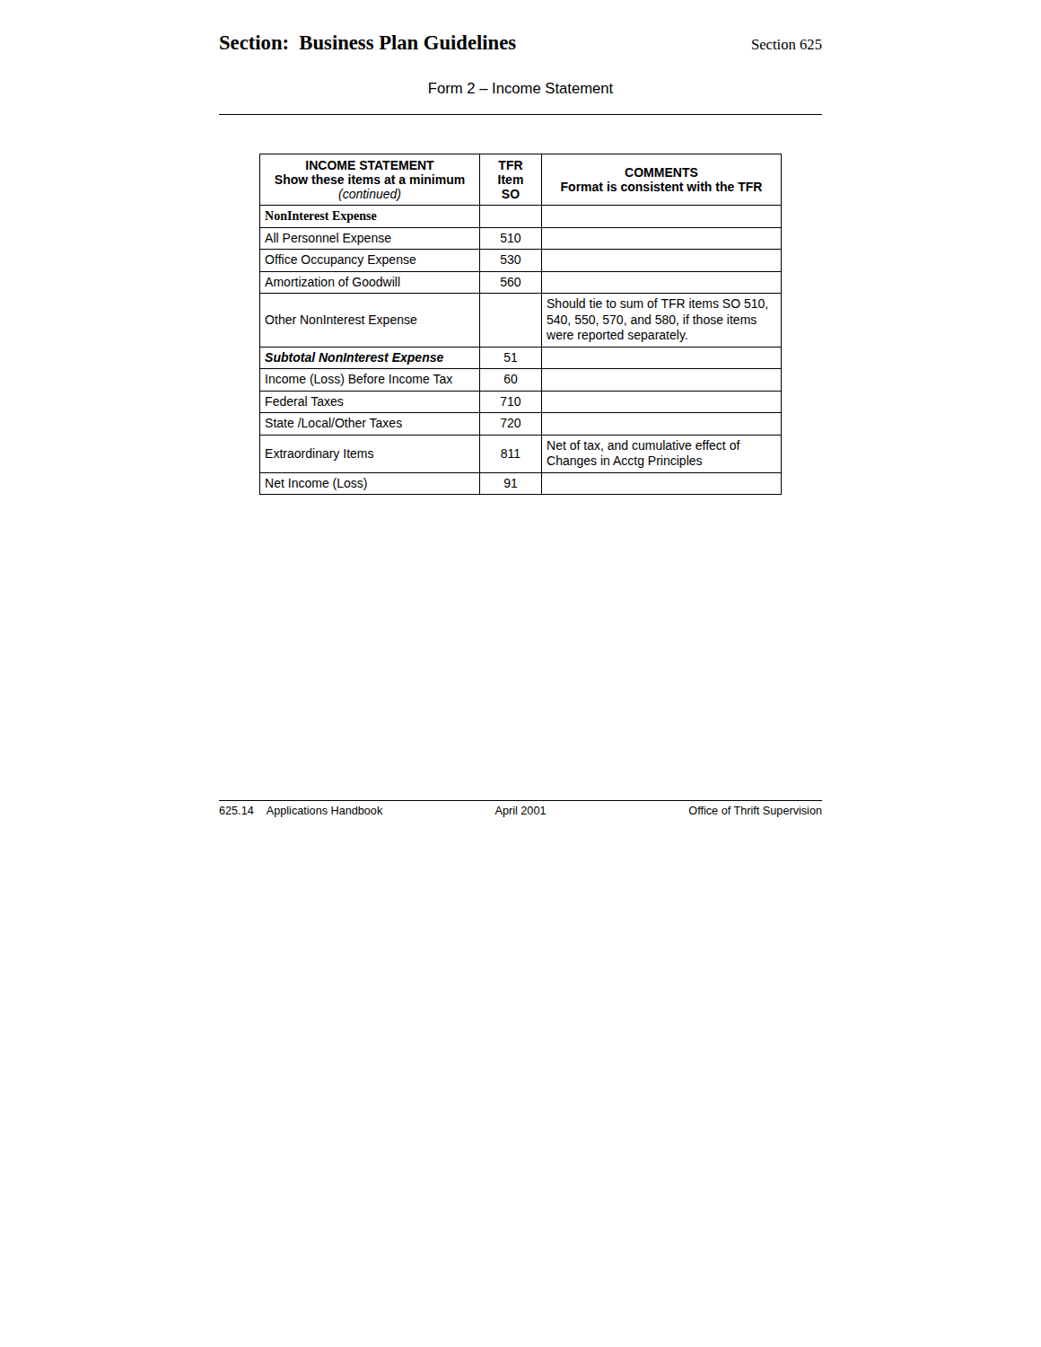Section: Business Plan Guidelines
Section 625
Form 2 – Income Statement
| INCOME STATEMENT Show these items at a minimum (continued) | TFR Item SO | COMMENTS Format is consistent with the TFR |
| --- | --- | --- |
| NonInterest Expense | | |
| All Personnel Expense | 510 | |
| Office Occupancy Expense | 530 | |
| Amortization of Goodwill | 560 | |
| Other NonInterest Expense | | Should tie to sum of TFR items SO 510, 540, 550, 570, and 580, if those items were reported separately. |
| Subtotal NonInterest Expense | 51 | |
| Income (Loss) Before Income Tax | 60 | |
| Federal Taxes | 710 | |
| State /Local/Other Taxes | 720 | |
| Extraordinary Items | 811 | Net of tax, and cumulative effect of Changes in Acctg Principles |
| Net Income (Loss) | 91 | |
625.14 Applications Handbook
April 2001
Office of Thrift Supervision